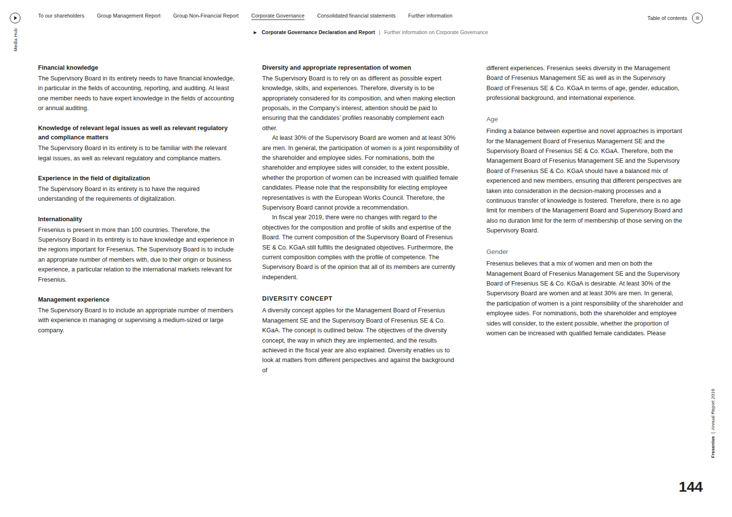Media Hub
To our shareholders Group Management Report Group Non-Financial Report Corporate Governance Consolidated financial statements Further information
Table of contents
► Corporate Governance Declaration and Report | Further information on Corporate Governance
Financial knowledge
The Supervisory Board in its entirety needs to have financial knowledge, in particular in the fields of accounting, reporting, and auditing. At least one member needs to have expert knowledge in the fields of accounting or annual auditing.
Knowledge of relevant legal issues as well as relevant regulatory and compliance matters
The Supervisory Board in its entirety is to be familiar with the relevant legal issues, as well as relevant regulatory and compliance matters.
Experience in the field of digitalization
The Supervisory Board in its entirety is to have the required understanding of the requirements of digitalization.
Internationality
Fresenius is present in more than 100 countries. Therefore, the Supervisory Board in its entirety is to have knowledge and experience in the regions important for Fresenius. The Supervisory Board is to include an appropriate number of members with, due to their origin or business experience, a particular relation to the international markets relevant for Fresenius.
Management experience
The Supervisory Board is to include an appropriate number of members with experience in managing or supervising a medium-sized or large company.
Diversity and appropriate representation of women
The Supervisory Board is to rely on as different as possible expert knowledge, skills, and experiences. Therefore, diversity is to be appropriately considered for its composition, and when making election proposals, in the Company’s interest, attention should be paid to ensuring that the candidates’ profiles reasonably complement each other.
At least 30% of the Supervisory Board are women and at least 30% are men. In general, the participation of women is a joint responsibility of the shareholder and employee sides. For nominations, both the shareholder and employee sides will consider, to the extent possible, whether the proportion of women can be increased with qualified female candidates. Please note that the responsibility for electing employee representatives is with the European Works Council. Therefore, the Supervisory Board cannot provide a recommendation.
In fiscal year 2019, there were no changes with regard to the objectives for the composition and profile of skills and expertise of the Board. The current composition of the Supervisory Board of Fresenius SE & Co. KGaA still fulfills the designated objectives. Furthermore, the current composition complies with the profile of competence. The Supervisory Board is of the opinion that all of its members are currently independent.
Diversity concept
A diversity concept applies for the Management Board of Fresenius Management SE and the Supervisory Board of Fresenius SE & Co. KGaA. The concept is outlined below. The objectives of the diversity concept, the way in which they are implemented, and the results achieved in the fiscal year are also explained. Diversity enables us to look at matters from different perspectives and against the background of
different experiences. Fresenius seeks diversity in the Management Board of Fresenius Management SE as well as in the Supervisory Board of Fresenius SE & Co. KGaA in terms of age, gender, education, professional background, and international experience.
Age
Finding a balance between expertise and novel approaches is important for the Management Board of Fresenius Management SE and the Supervisory Board of Fresenius SE & Co. KGaA. Therefore, both the Management Board of Fresenius Management SE and the Supervisory Board of Fresenius SE & Co. KGaA should have a balanced mix of experienced and new members, ensuring that different perspectives are taken into consideration in the decision-making processes and a continuous transfer of knowledge is fostered. Therefore, there is no age limit for members of the Management Board and Supervisory Board and also no duration limit for the term of membership of those serving on the Supervisory Board.
Gender
Fresenius believes that a mix of women and men on both the Management Board of Fresenius Management SE and the Supervisory Board of Fresenius SE & Co. KGaA is desirable. At least 30% of the Supervisory Board are women and at least 30% are men. In general, the participation of women is a joint responsibility of the shareholder and employee sides. For nominations, both the shareholder and employee sides will consider, to the extent possible, whether the proportion of women can be increased with qualified female candidates. Please
Fresenius | Annual Report 2019
144